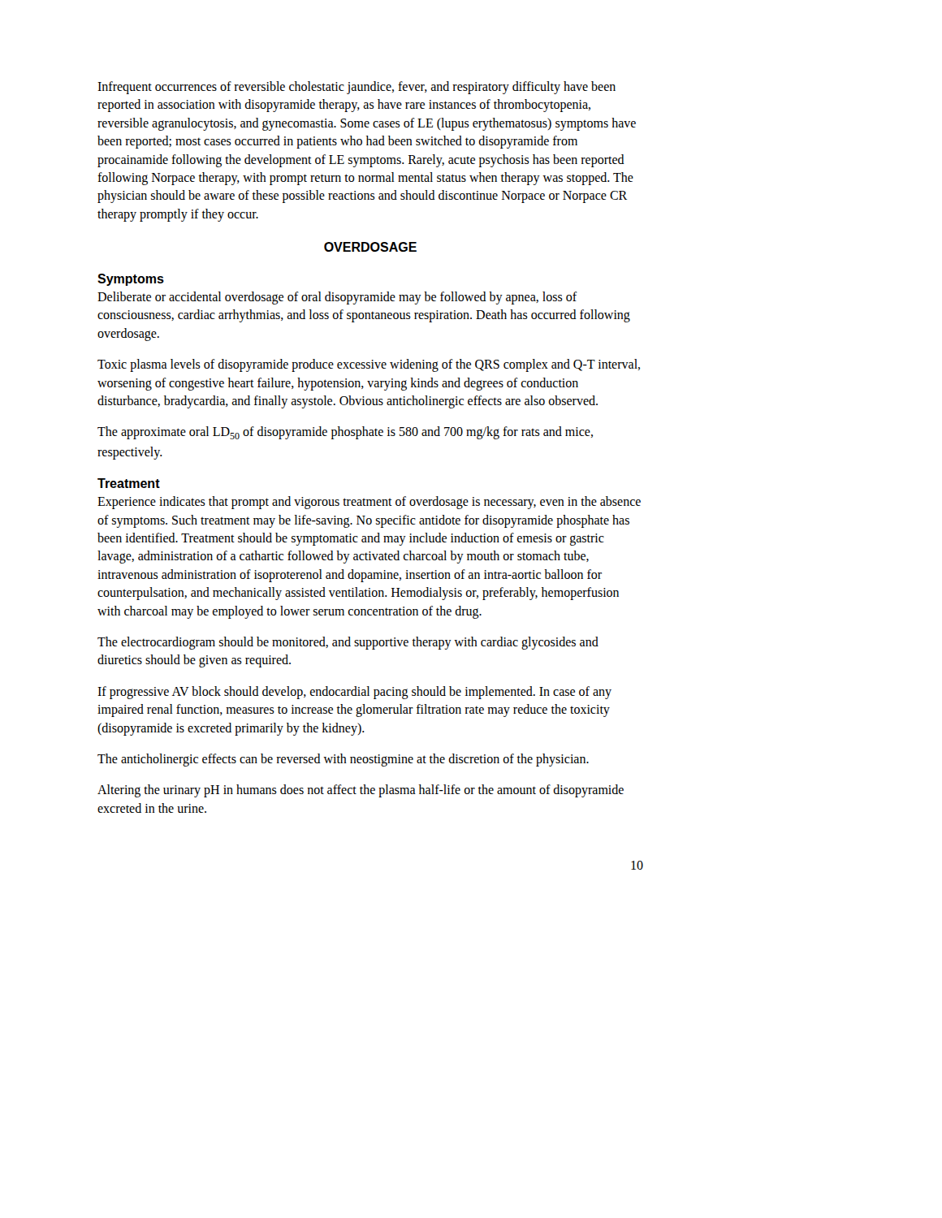Infrequent occurrences of reversible cholestatic jaundice, fever, and respiratory difficulty have been reported in association with disopyramide therapy, as have rare instances of thrombocytopenia, reversible agranulocytosis, and gynecomastia. Some cases of LE (lupus erythematosus) symptoms have been reported; most cases occurred in patients who had been switched to disopyramide from procainamide following the development of LE symptoms. Rarely, acute psychosis has been reported following Norpace therapy, with prompt return to normal mental status when therapy was stopped. The physician should be aware of these possible reactions and should discontinue Norpace or Norpace CR therapy promptly if they occur.
OVERDOSAGE
Symptoms
Deliberate or accidental overdosage of oral disopyramide may be followed by apnea, loss of consciousness, cardiac arrhythmias, and loss of spontaneous respiration. Death has occurred following overdosage.
Toxic plasma levels of disopyramide produce excessive widening of the QRS complex and Q-T interval, worsening of congestive heart failure, hypotension, varying kinds and degrees of conduction disturbance, bradycardia, and finally asystole. Obvious anticholinergic effects are also observed.
The approximate oral LD50 of disopyramide phosphate is 580 and 700 mg/kg for rats and mice, respectively.
Treatment
Experience indicates that prompt and vigorous treatment of overdosage is necessary, even in the absence of symptoms. Such treatment may be life-saving. No specific antidote for disopyramide phosphate has been identified. Treatment should be symptomatic and may include induction of emesis or gastric lavage, administration of a cathartic followed by activated charcoal by mouth or stomach tube, intravenous administration of isoproterenol and dopamine, insertion of an intra-aortic balloon for counterpulsation, and mechanically assisted ventilation. Hemodialysis or, preferably, hemoperfusion with charcoal may be employed to lower serum concentration of the drug.
The electrocardiogram should be monitored, and supportive therapy with cardiac glycosides and diuretics should be given as required.
If progressive AV block should develop, endocardial pacing should be implemented. In case of any impaired renal function, measures to increase the glomerular filtration rate may reduce the toxicity (disopyramide is excreted primarily by the kidney).
The anticholinergic effects can be reversed with neostigmine at the discretion of the physician.
Altering the urinary pH in humans does not affect the plasma half-life or the amount of disopyramide excreted in the urine.
10